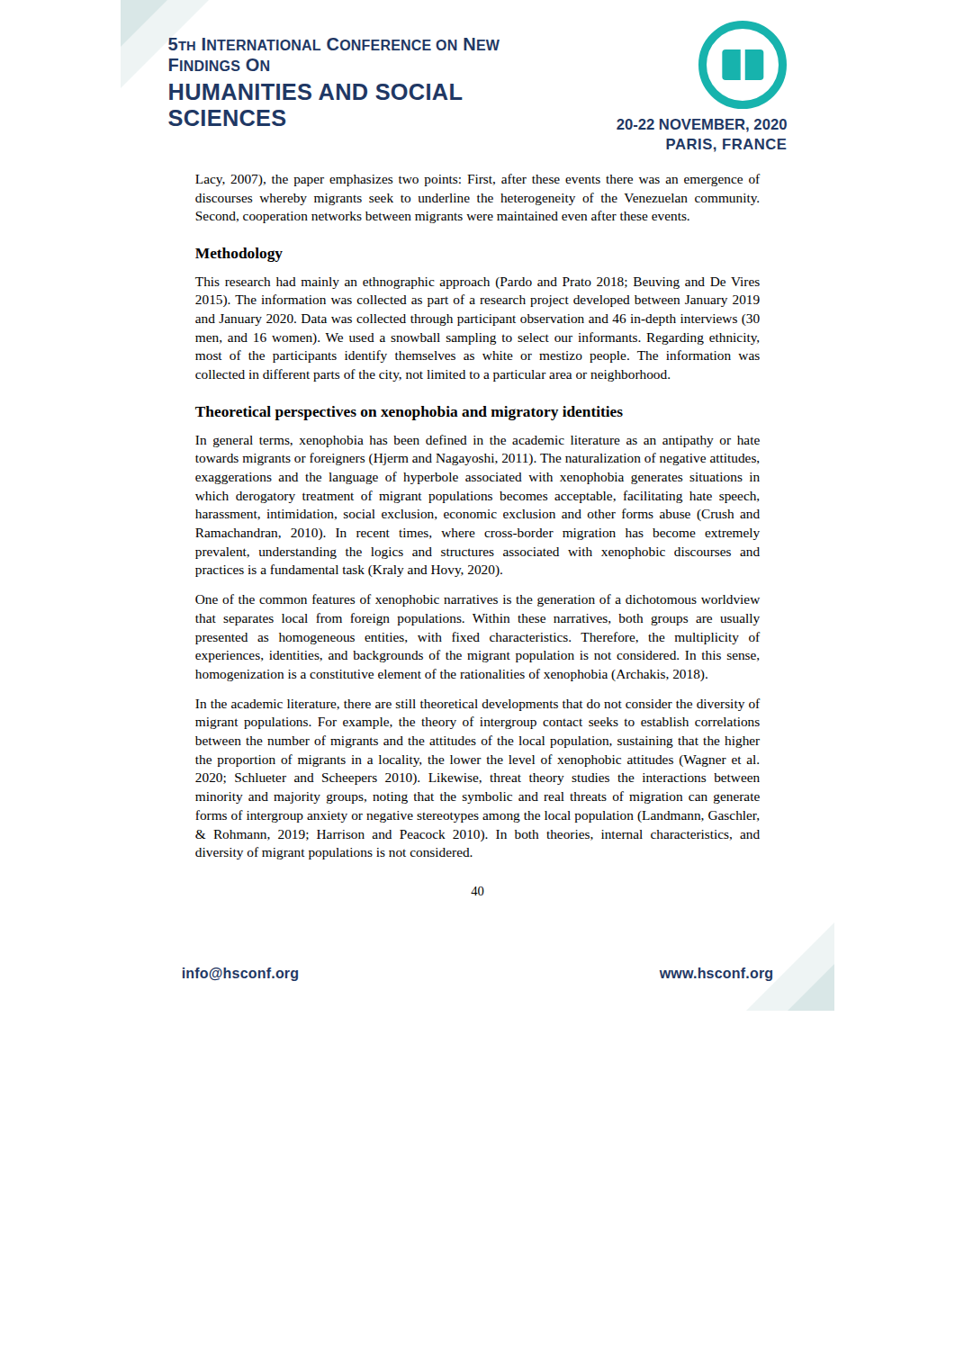5TH INTERNATIONAL CONFERENCE ON NEW FINDINGS ON
Humanities and Social Sciences
20-22 NOVEMBER, 2020
PARIS, FRANCE
Lacy, 2007), the paper emphasizes two points: First, after these events there was an emergence of discourses whereby migrants seek to underline the heterogeneity of the Venezuelan community. Second, cooperation networks between migrants were maintained even after these events.
Methodology
This research had mainly an ethnographic approach (Pardo and Prato 2018; Beuving and De Vires 2015). The information was collected as part of a research project developed between January 2019 and January 2020. Data was collected through participant observation and 46 in-depth interviews (30 men, and 16 women). We used a snowball sampling to select our informants. Regarding ethnicity, most of the participants identify themselves as white or mestizo people. The information was collected in different parts of the city, not limited to a particular area or neighborhood.
Theoretical perspectives on xenophobia and migratory identities
In general terms, xenophobia has been defined in the academic literature as an antipathy or hate towards migrants or foreigners (Hjerm and Nagayoshi, 2011). The naturalization of negative attitudes, exaggerations and the language of hyperbole associated with xenophobia generates situations in which derogatory treatment of migrant populations becomes acceptable, facilitating hate speech, harassment, intimidation, social exclusion, economic exclusion and other forms abuse (Crush and Ramachandran, 2010). In recent times, where cross-border migration has become extremely prevalent, understanding the logics and structures associated with xenophobic discourses and practices is a fundamental task (Kraly and Hovy, 2020).
One of the common features of xenophobic narratives is the generation of a dichotomous worldview that separates local from foreign populations. Within these narratives, both groups are usually presented as homogeneous entities, with fixed characteristics. Therefore, the multiplicity of experiences, identities, and backgrounds of the migrant population is not considered. In this sense, homogenization is a constitutive element of the rationalities of xenophobia (Archakis, 2018).
In the academic literature, there are still theoretical developments that do not consider the diversity of migrant populations. For example, the theory of intergroup contact seeks to establish correlations between the number of migrants and the attitudes of the local population, sustaining that the higher the proportion of migrants in a locality, the lower the level of xenophobic attitudes (Wagner et al. 2020; Schlueter and Scheepers 2010). Likewise, threat theory studies the interactions between minority and majority groups, noting that the symbolic and real threats of migration can generate forms of intergroup anxiety or negative stereotypes among the local population (Landmann, Gaschler, & Rohmann, 2019; Harrison and Peacock 2010). In both theories, internal characteristics, and diversity of migrant populations is not considered.
40
info@hsconf.org
www.hsconf.org